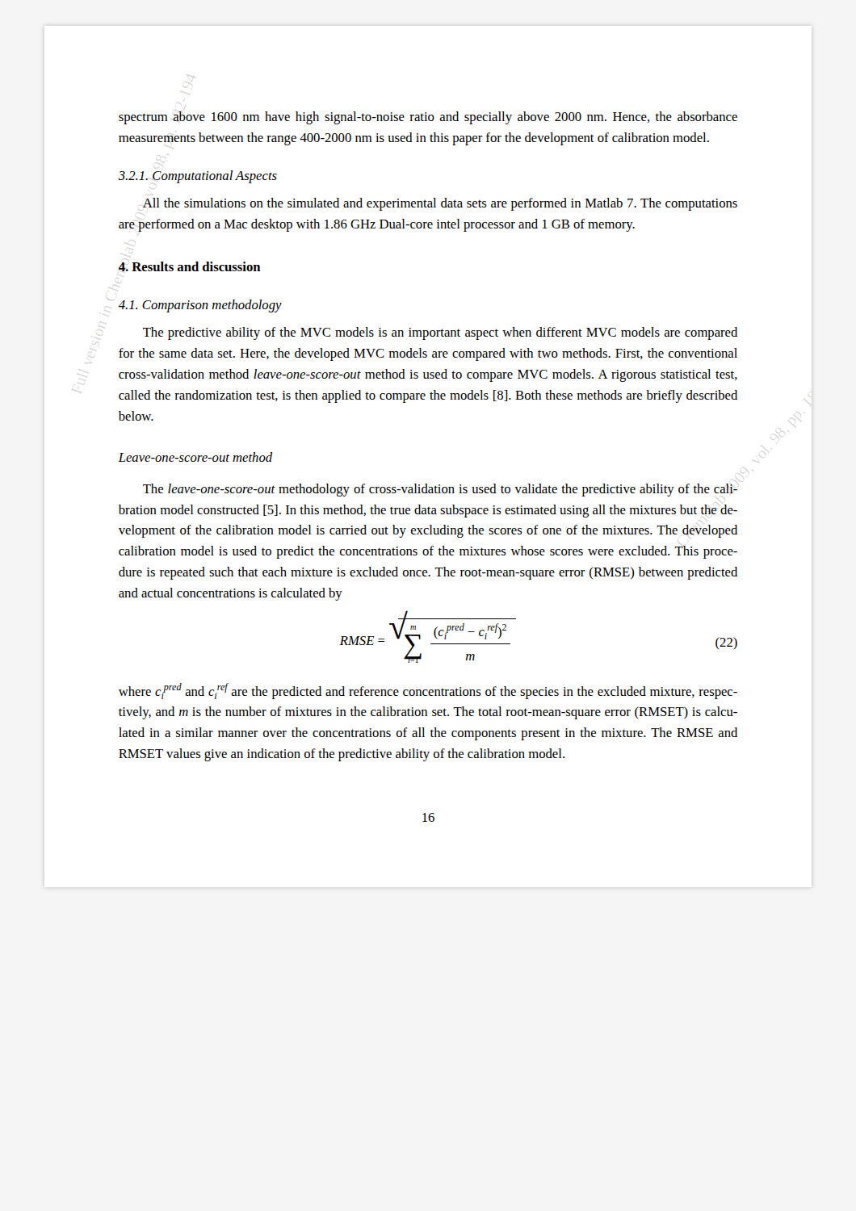Chemolab 2009, vol. 98, pp. 182-194
Full version in Chemolab 2009, vol. 98, pp. 182-194
spectrum above 1600 nm have high signal-to-noise ratio and specially above 2000 nm. Hence, the absorbance measurements between the range 400-2000 nm is used in this paper for the development of calibration model.
3.2.1. Computational Aspects
All the simulations on the simulated and experimental data sets are performed in Matlab 7. The computations are performed on a Mac desktop with 1.86 GHz Dual-core intel processor and 1 GB of memory.
4. Results and discussion
4.1. Comparison methodology
The predictive ability of the MVC models is an important aspect when different MVC models are compared for the same data set. Here, the developed MVC models are compared with two methods. First, the conventional cross-validation method leave-one-score-out method is used to compare MVC models. A rigorous statistical test, called the randomization test, is then applied to compare the models [8]. Both these methods are briefly described below.
Leave-one-score-out method
The leave-one-score-out methodology of cross-validation is used to validate the predictive ability of the calibration model constructed [5]. In this method, the true data subspace is estimated using all the mixtures but the development of the calibration model is carried out by excluding the scores of one of the mixtures. The developed calibration model is used to predict the concentrations of the mixtures whose scores were excluded. This procedure is repeated such that each mixture is excluded once. The root-mean-square error (RMSE) between predicted and actual concentrations is calculated by
RMSE = m ∑ i=1 (cipred − ciref)2 m (22)
where cipred and ciref are the predicted and reference concentrations of the species in the excluded mixture, respectively, and m is the number of mixtures in the calibration set. The total root-mean-square error (RMSET) is calculated in a similar manner over the concentrations of all the components present in the mixture. The RMSE and RMSET values give an indication of the predictive ability of the calibration model.
16